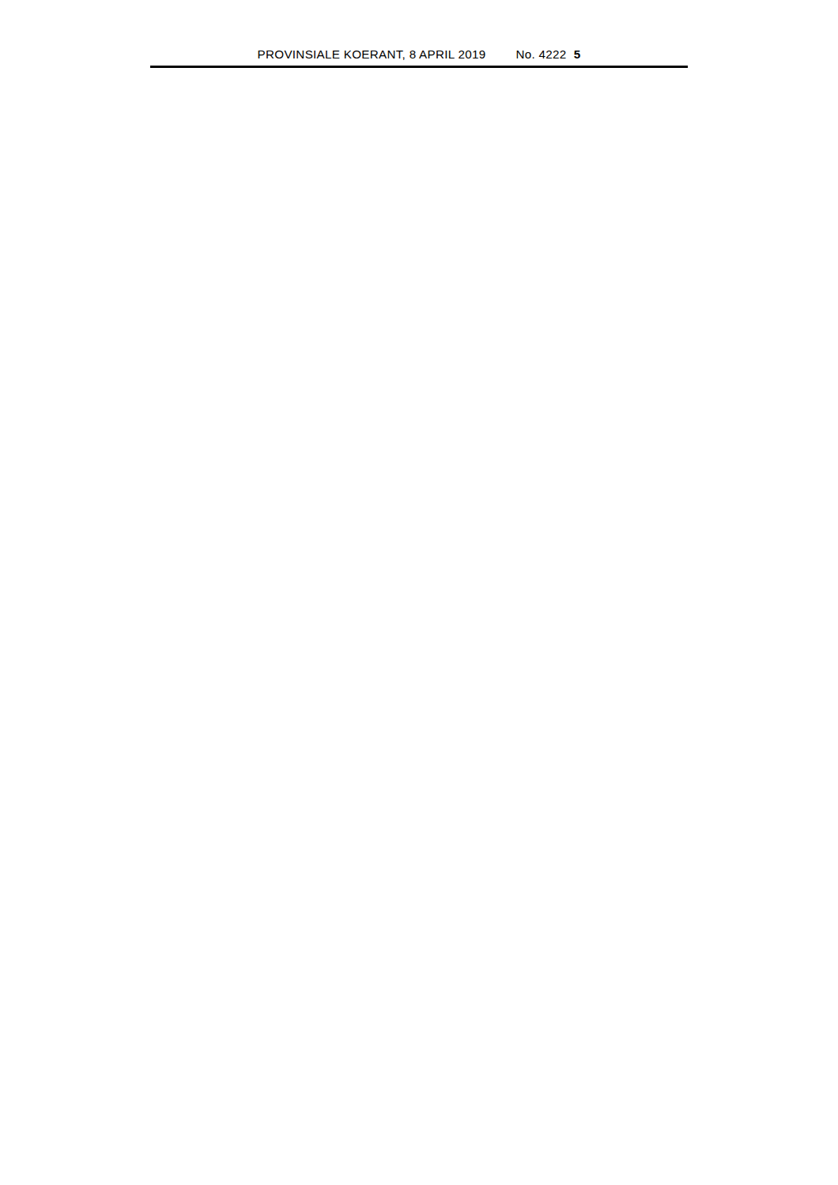PROVINSIALE KOERANT, 8 APRIL 2019 No. 42225